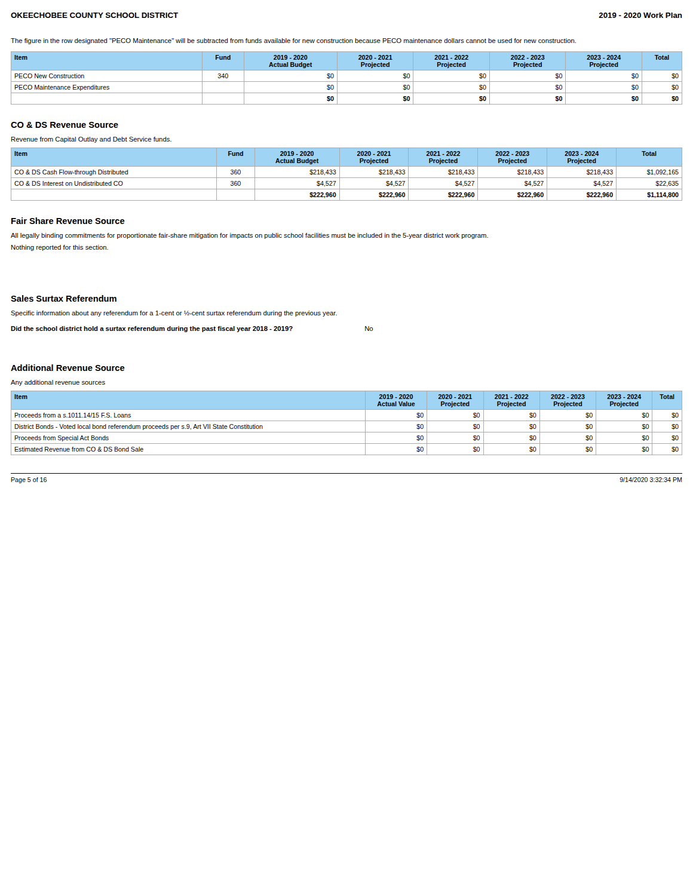OKEECHOBEE COUNTY SCHOOL DISTRICT
2019 - 2020 Work Plan
The figure in the row designated "PECO Maintenance" will be subtracted from funds available for new construction because PECO maintenance dollars cannot be used for new construction.
| Item | Fund | 2019 - 2020 Actual Budget | 2020 - 2021 Projected | 2021 - 2022 Projected | 2022 - 2023 Projected | 2023 - 2024 Projected | Total |
| --- | --- | --- | --- | --- | --- | --- | --- |
| PECO New Construction | 340 | $0 | $0 | $0 | $0 | $0 | $0 |
| PECO Maintenance Expenditures | | $0 | $0 | $0 | $0 | $0 | $0 |
| | | $0 | $0 | $0 | $0 | $0 | $0 |
CO & DS Revenue Source
Revenue from Capital Outlay and Debt Service funds.
| Item | Fund | 2019 - 2020 Actual Budget | 2020 - 2021 Projected | 2021 - 2022 Projected | 2022 - 2023 Projected | 2023 - 2024 Projected | Total |
| --- | --- | --- | --- | --- | --- | --- | --- |
| CO & DS Cash Flow-through Distributed | 360 | $218,433 | $218,433 | $218,433 | $218,433 | $218,433 | $1,092,165 |
| CO & DS Interest on Undistributed CO | 360 | $4,527 | $4,527 | $4,527 | $4,527 | $4,527 | $22,635 |
| | | $222,960 | $222,960 | $222,960 | $222,960 | $222,960 | $1,114,800 |
Fair Share Revenue Source
All legally binding commitments for proportionate fair-share mitigation for impacts on public school facilities must be included in the 5-year district work program.
Nothing reported for this section.
Sales Surtax Referendum
Specific information about any referendum for a 1-cent or ½-cent surtax referendum during the previous year.
Did the school district hold a surtax referendum during the past fiscal year 2018 - 2019?No
Additional Revenue Source
Any additional revenue sources
| Item | 2019 - 2020 Actual Value | 2020 - 2021 Projected | 2021 - 2022 Projected | 2022 - 2023 Projected | 2023 - 2024 Projected | Total |
| --- | --- | --- | --- | --- | --- | --- |
| Proceeds from a s.1011.14/15 F.S. Loans | $0 | $0 | $0 | $0 | $0 | $0 |
| District Bonds - Voted local bond referendum proceeds per s.9, Art VII State Constitution | $0 | $0 | $0 | $0 | $0 | $0 |
| Proceeds from Special Act Bonds | $0 | $0 | $0 | $0 | $0 | $0 |
| Estimated Revenue from CO & DS Bond Sale | $0 | $0 | $0 | $0 | $0 | $0 |
Page 5 of 16
9/14/2020 3:32:34 PM